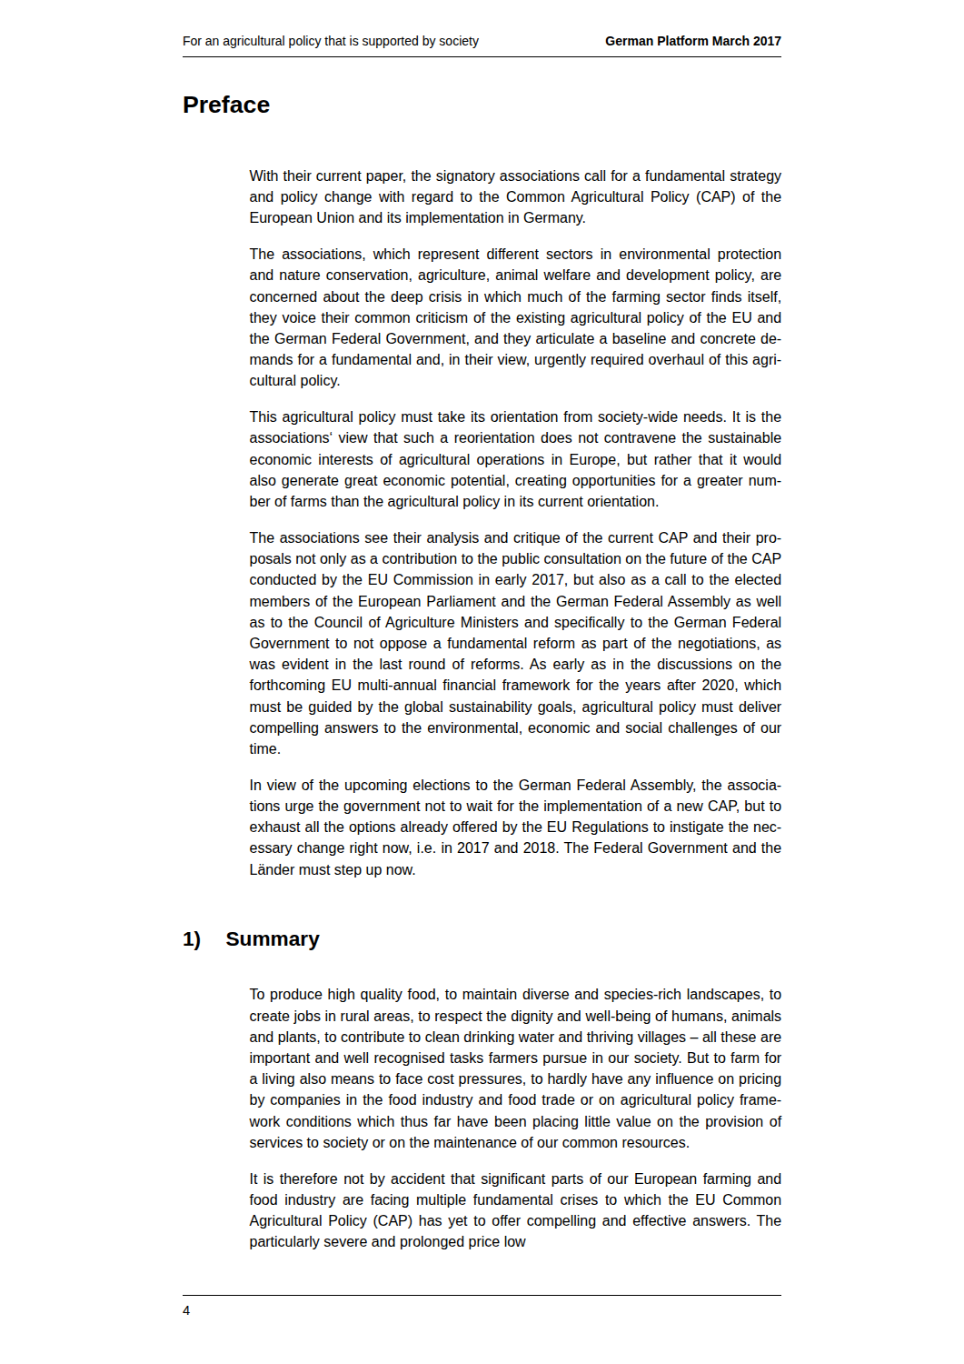For an agricultural policy that is supported by society
German Platform March 2017
Preface
With their current paper, the signatory associations call for a fundamental strategy and policy change with regard to the Common Agricultural Policy (CAP) of the European Union and its implementation in Germany.
The associations, which represent different sectors in environmental protection and nature conservation, agriculture, animal welfare and development policy, are concerned about the deep crisis in which much of the farming sector finds itself, they voice their common criticism of the existing agricultural policy of the EU and the German Federal Government, and they articulate a baseline and concrete demands for a fundamental and, in their view, urgently required overhaul of this agricultural policy.
This agricultural policy must take its orientation from society-wide needs. It is the associations‘ view that such a reorientation does not contravene the sustainable economic interests of agricultural operations in Europe, but rather that it would also generate great economic potential, creating opportunities for a greater number of farms than the agricultural policy in its current orientation.
The associations see their analysis and critique of the current CAP and their proposals not only as a contribution to the public consultation on the future of the CAP conducted by the EU Commission in early 2017, but also as a call to the elected members of the European Parliament and the German Federal Assembly as well as to the Council of Agriculture Ministers and specifically to the German Federal Government to not oppose a fundamental reform as part of the negotiations, as was evident in the last round of reforms. As early as in the discussions on the forthcoming EU multi-annual financial framework for the years after 2020, which must be guided by the global sustainability goals, agricultural policy must deliver compelling answers to the environmental, economic and social challenges of our time.
In view of the upcoming elections to the German Federal Assembly, the associations urge the government not to wait for the implementation of a new CAP, but to exhaust all the options already offered by the EU Regulations to instigate the necessary change right now, i.e. in 2017 and 2018. The Federal Government and the Länder must step up now.
1) Summary
To produce high quality food, to maintain diverse and species-rich landscapes, to create jobs in rural areas, to respect the dignity and well-being of humans, animals and plants, to contribute to clean drinking water and thriving villages – all these are important and well recognised tasks farmers pursue in our society. But to farm for a living also means to face cost pressures, to hardly have any influence on pricing by companies in the food industry and food trade or on agricultural policy framework conditions which thus far have been placing little value on the provision of services to society or on the maintenance of our common resources.
It is therefore not by accident that significant parts of our European farming and food industry are facing multiple fundamental crises to which the EU Common Agricultural Policy (CAP) has yet to offer compelling and effective answers. The particularly severe and prolonged price low
4